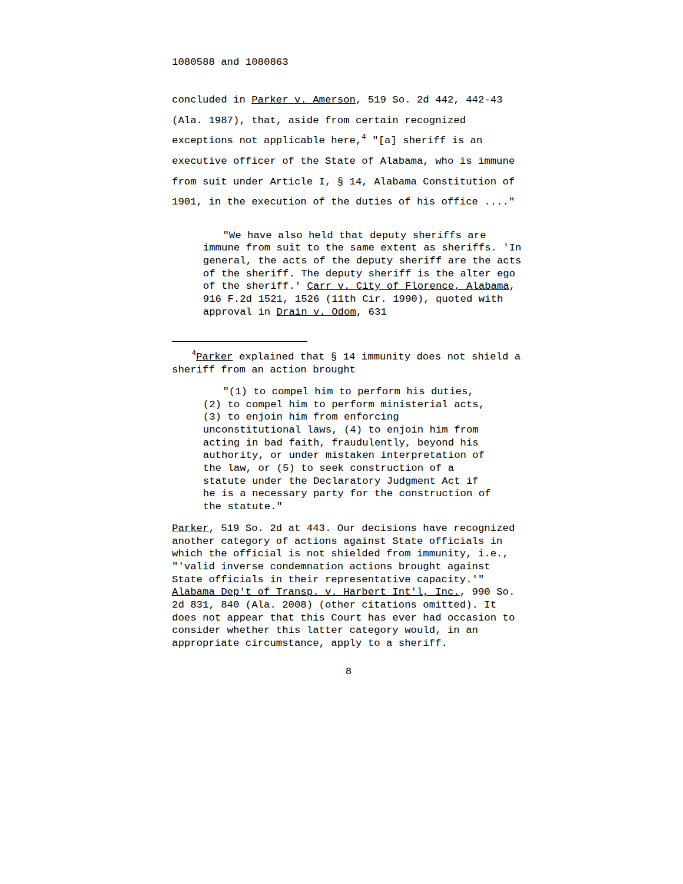1080588 and 1080863
concluded in Parker v. Amerson, 519 So. 2d 442, 442-43 (Ala. 1987), that, aside from certain recognized exceptions not applicable here,4 "[a] sheriff is an executive officer of the State of Alabama, who is immune from suit under Article I, § 14, Alabama Constitution of 1901, in the execution of the duties of his office ...."
"We have also held that deputy sheriffs are immune from suit to the same extent as sheriffs. 'In general, the acts of the deputy sheriff are the acts of the sheriff. The deputy sheriff is the alter ego of the sheriff.' Carr v. City of Florence, Alabama, 916 F.2d 1521, 1526 (11th Cir. 1990), quoted with approval in Drain v. Odom, 631
4Parker explained that § 14 immunity does not shield a sheriff from an action brought
"(1) to compel him to perform his duties, (2) to compel him to perform ministerial acts, (3) to enjoin him from enforcing unconstitutional laws, (4) to enjoin him from acting in bad faith, fraudulently, beyond his authority, or under mistaken interpretation of the law, or (5) to seek construction of a statute under the Declaratory Judgment Act if he is a necessary party for the construction of the statute."
Parker, 519 So. 2d at 443. Our decisions have recognized another category of actions against State officials in which the official is not shielded from immunity, i.e., "'valid inverse condemnation actions brought against State officials in their representative capacity.'" Alabama Dep't of Transp. v. Harbert Int'l, Inc., 990 So. 2d 831, 840 (Ala. 2008) (other citations omitted). It does not appear that this Court has ever had occasion to consider whether this latter category would, in an appropriate circumstance, apply to a sheriff.
8